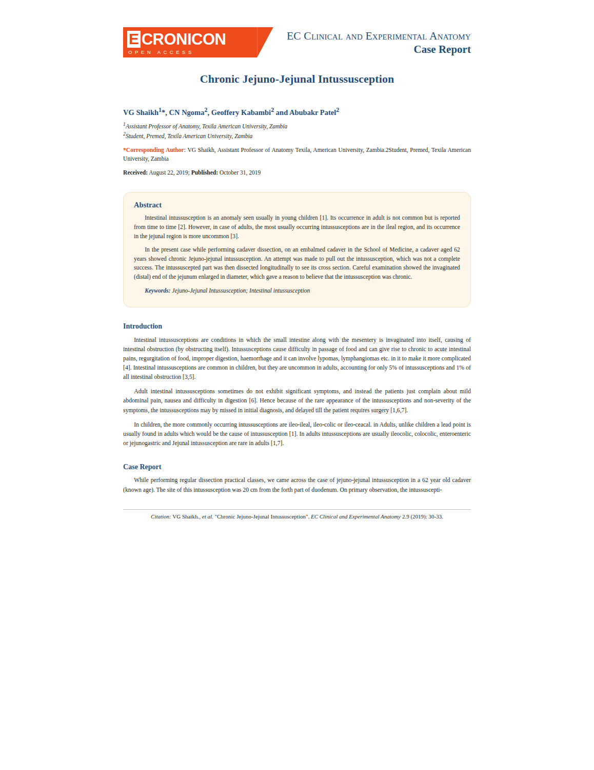ECRONICON
OPEN ACCESS
EC Clinical and Experimental Anatomy
Case Report
Chronic Jejuno-Jejunal Intussusception
VG Shaikh1*, CN Ngoma2, Geoffery Kabambi2 and Abubakr Patel2
1Assistant Professor of Anatomy, Texila American University, Zambia
2Student, Premed, Texila American University, Zambia
*Corresponding Author: VG Shaikh, Assistant Professor of Anatomy Texila, American University, Zambia.2Student, Premed, Texila American University, Zambia
Received: August 22, 2019; Published: October 31, 2019
Abstract
Intestinal intussusception is an anomaly seen usually in young children [1]. Its occurrence in adult is not common but is reported from time to time [2]. However, in case of adults, the most usually occurring intussusceptions are in the ileal region, and its occurrence in the jejunal region is more uncommon [3].
In the present case while performing cadaver dissection, on an embalmed cadaver in the School of Medicine, a cadaver aged 62 years showed chronic Jejuno-jejunal intussusception. An attempt was made to pull out the intussusception, which was not a complete success. The intussuscepted part was then dissected longitudinally to see its cross section. Careful examination showed the invaginated (distal) end of the jejunum enlarged in diameter, which gave a reason to believe that the intussusception was chronic.
Keywords: Jejuno-Jejunal Intussusception; Intestinal intussusception
Introduction
Intestinal intussusceptions are conditions in which the small intestine along with the mesentery is invaginated into itself, causing of intestinal obstruction (by obstructing itself). Intussusceptions cause difficulty in passage of food and can give rise to chronic to acute intestinal pains, regurgitation of food, improper digestion, haemorrhage and it can involve lypomas, lymphangiomas etc. in it to make it more complicated [4]. Intestinal intussusceptions are common in children, but they are uncommon in adults, accounting for only 5% of intussusceptions and 1% of all intestinal obstruction [3,5].
Adult intestinal intussusceptions sometimes do not exhibit significant symptoms, and instead the patients just complain about mild abdominal pain, nausea and difficulty in digestion [6]. Hence because of the rare appearance of the intussusceptions and non-severity of the symptoms, the intussusceptions may by missed in initial diagnosis, and delayed till the patient requires surgery [1,6,7].
In children, the more commonly occurring intussusceptions are ileo-ileal, ileo-colic or ileo-ceacal. in Adults, unlike children a lead point is usually found in adults which would be the cause of intussusception [1]. In adults intussusceptions are usually ileocolic, colocolic, enteroenteric or jejunogastric and Jejunal intussusception are rare in adults [1,7].
Case Report
While performing regular dissection practical classes, we came across the case of jejuno-jejunal intussusception in a 62 year old cadaver (known age). The site of this intussusception was 20 cm from the forth part of duodenum. On primary observation, the intussuscepti-
Citation: VG Shaikh., et al. "Chronic Jejuno-Jejunal Intussusception". EC Clinical and Experimental Anatomy 2.9 (2019): 30-33.